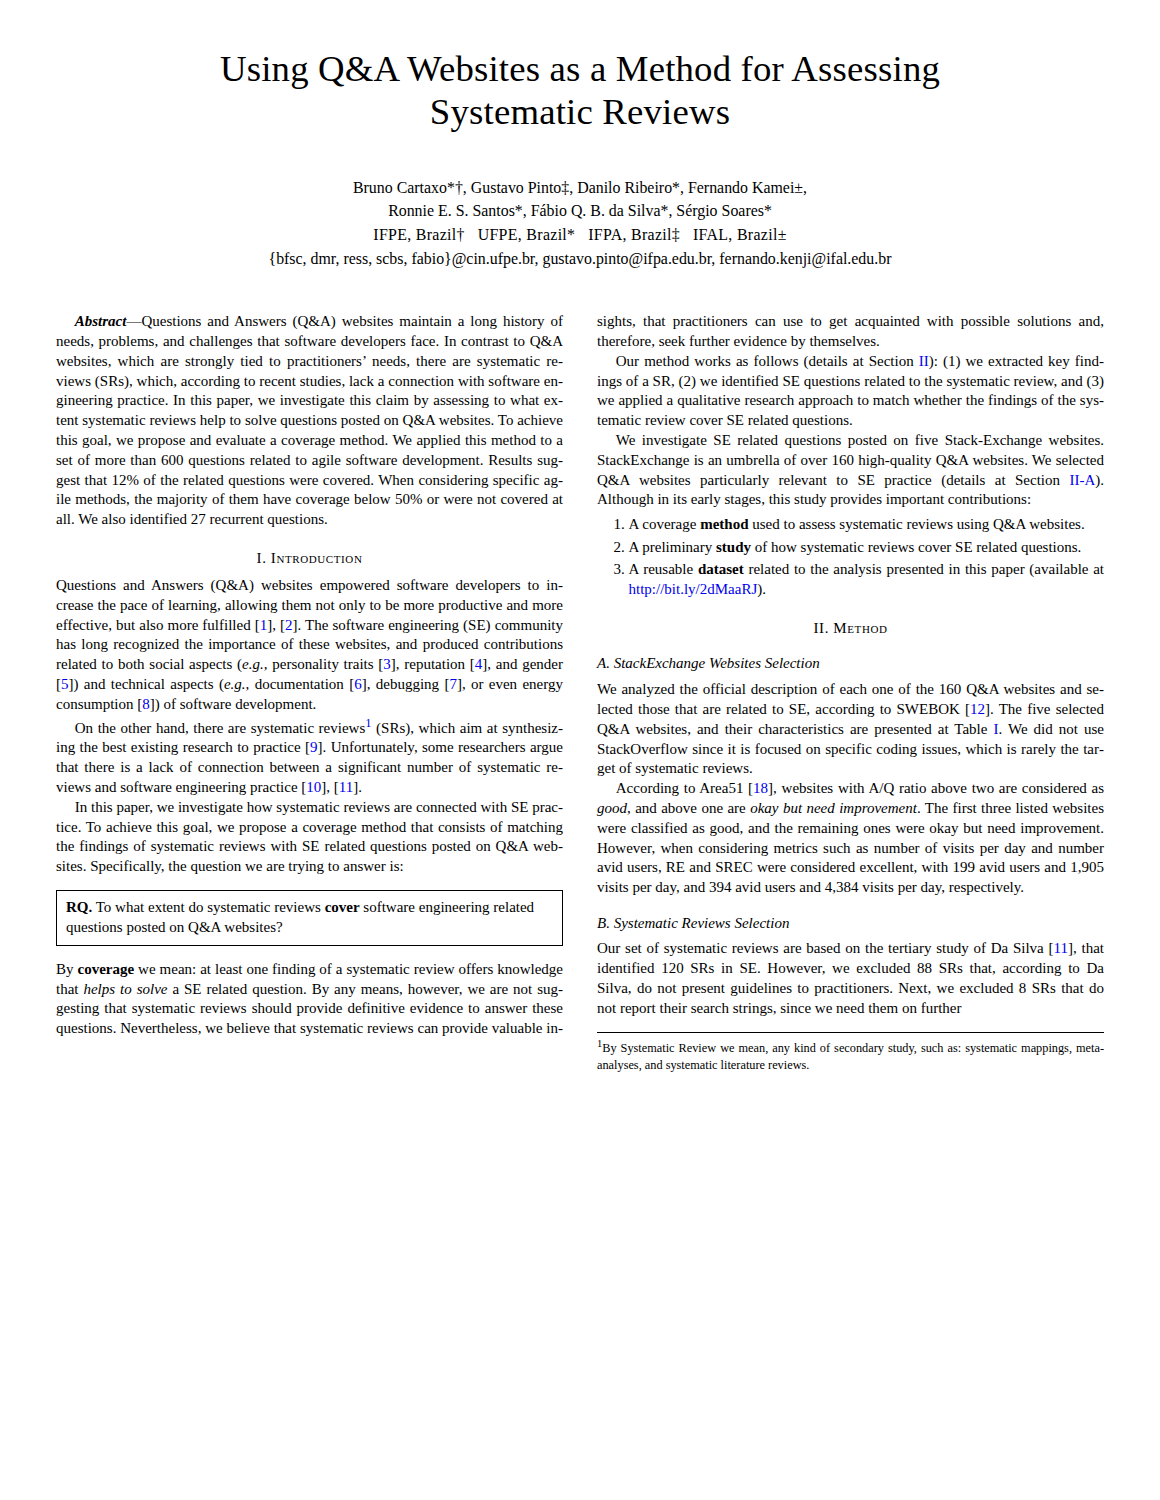Using Q&A Websites as a Method for Assessing
Systematic Reviews
Bruno Cartaxo*†, Gustavo Pinto‡, Danilo Ribeiro*, Fernando Kamei±,
Ronnie E. S. Santos*, Fábio Q. B. da Silva*, Sérgio Soares*
IFPE, Brazil† UFPE, Brazil* IFPA, Brazil‡ IFAL, Brazil±
{bfsc, dmr, ress, scbs, fabio}@cin.ufpe.br, gustavo.pinto@ifpa.edu.br, fernando.kenji@ifal.edu.br
Abstract—Questions and Answers (Q&A) websites maintain a long history of needs, problems, and challenges that software developers face. In contrast to Q&A websites, which are strongly tied to practitioners’ needs, there are systematic reviews (SRs), which, according to recent studies, lack a connection with software engineering practice. In this paper, we investigate this claim by assessing to what extent systematic reviews help to solve questions posted on Q&A websites. To achieve this goal, we propose and evaluate a coverage method. We applied this method to a set of more than 600 questions related to agile software development. Results suggest that 12% of the related questions were covered. When considering specific agile methods, the majority of them have coverage below 50% or were not covered at all. We also identified 27 recurrent questions.
I. Introduction
Questions and Answers (Q&A) websites empowered software developers to increase the pace of learning, allowing them not only to be more productive and more effective, but also more fulfilled [1], [2]. The software engineering (SE) community has long recognized the importance of these websites, and produced contributions related to both social aspects (e.g., personality traits [3], reputation [4], and gender [5]) and technical aspects (e.g., documentation [6], debugging [7], or even energy consumption [8]) of software development.
On the other hand, there are systematic reviews1 (SRs), which aim at synthesizing the best existing research to practice [9]. Unfortunately, some researchers argue that there is a lack of connection between a significant number of systematic reviews and software engineering practice [10], [11].
In this paper, we investigate how systematic reviews are connected with SE practice. To achieve this goal, we propose a coverage method that consists of matching the findings of systematic reviews with SE related questions posted on Q&A websites. Specifically, the question we are trying to answer is:
RQ. To what extent do systematic reviews cover software engineering related questions posted on Q&A websites?
By coverage we mean: at least one finding of a systematic review offers knowledge that helps to solve a SE related question. By any means, however, we are not suggesting that systematic reviews should provide definitive evidence to answer these questions. Nevertheless, we believe that systematic reviews can provide valuable insights, that practitioners can use to get acquainted with possible solutions and, therefore, seek further evidence by themselves.
Our method works as follows (details at Section II): (1) we extracted key findings of a SR, (2) we identified SE questions related to the systematic review, and (3) we applied a qualitative research approach to match whether the findings of the systematic review cover SE related questions.
We investigate SE related questions posted on five Stack-Exchange websites. StackExchange is an umbrella of over 160 high-quality Q&A websites. We selected Q&A websites particularly relevant to SE practice (details at Section II-A). Although in its early stages, this study provides important contributions:
A coverage method used to assess systematic reviews using Q&A websites.
A preliminary study of how systematic reviews cover SE related questions.
A reusable dataset related to the analysis presented in this paper (available at http://bit.ly/2dMaaRJ).
II. Method
A. StackExchange Websites Selection
We analyzed the official description of each one of the 160 Q&A websites and selected those that are related to SE, according to SWEBOK [12]. The five selected Q&A websites, and their characteristics are presented at Table I. We did not use StackOverflow since it is focused on specific coding issues, which is rarely the target of systematic reviews.
According to Area51 [18], websites with A/Q ratio above two are considered as good, and above one are okay but need improvement. The first three listed websites were classified as good, and the remaining ones were okay but need improvement. However, when considering metrics such as number of visits per day and number avid users, RE and SREC were considered excellent, with 199 avid users and 1,905 visits per day, and 394 avid users and 4,384 visits per day, respectively.
B. Systematic Reviews Selection
Our set of systematic reviews are based on the tertiary study of Da Silva [11], that identified 120 SRs in SE. However, we excluded 88 SRs that, according to Da Silva, do not present guidelines to practitioners. Next, we excluded 8 SRs that do not report their search strings, since we need them on further
1By Systematic Review we mean, any kind of secondary study, such as: systematic mappings, meta-analyses, and systematic literature reviews.